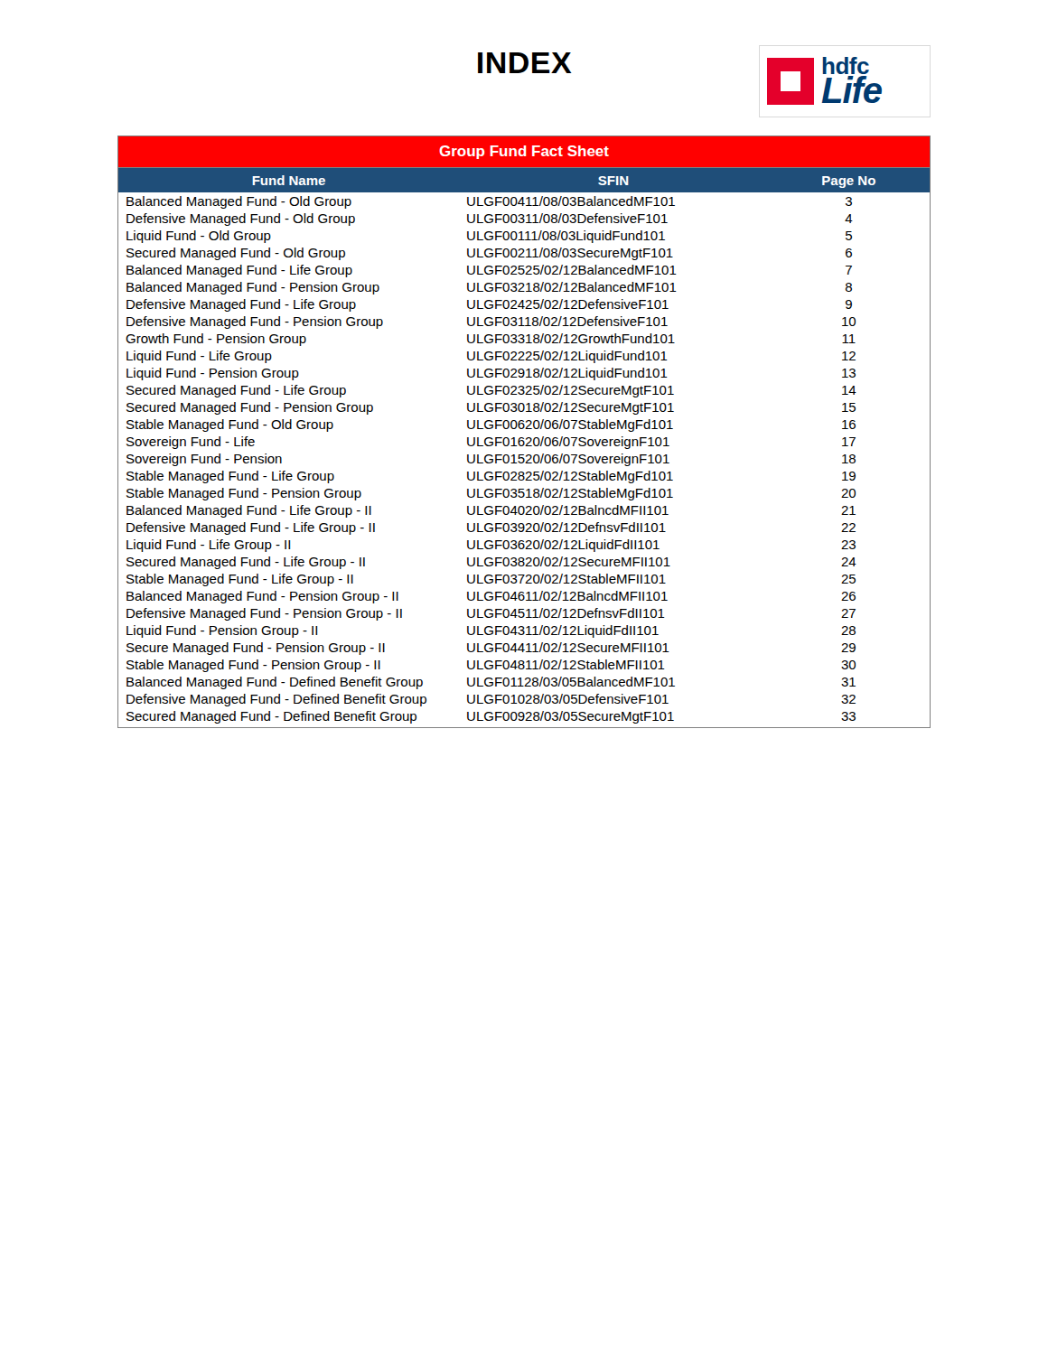INDEX
hdfc
Life
Group Fund Fact Sheet
| Fund Name | SFIN | Page No |
| --- | --- | --- |
| Balanced Managed Fund - Old Group | ULGF00411/08/03BalancedMF101 | 3 |
| Defensive Managed Fund - Old Group | ULGF00311/08/03DefensiveF101 | 4 |
| Liquid Fund - Old Group | ULGF00111/08/03LiquidFund101 | 5 |
| Secured Managed Fund - Old Group | ULGF00211/08/03SecureMgtF101 | 6 |
| Balanced Managed Fund - Life Group | ULGF02525/02/12BalancedMF101 | 7 |
| Balanced Managed Fund - Pension Group | ULGF03218/02/12BalancedMF101 | 8 |
| Defensive Managed Fund - Life Group | ULGF02425/02/12DefensiveF101 | 9 |
| Defensive Managed Fund - Pension Group | ULGF03118/02/12DefensiveF101 | 10 |
| Growth Fund - Pension Group | ULGF03318/02/12GrowthFund101 | 11 |
| Liquid Fund - Life Group | ULGF02225/02/12LiquidFund101 | 12 |
| Liquid Fund - Pension Group | ULGF02918/02/12LiquidFund101 | 13 |
| Secured Managed Fund - Life Group | ULGF02325/02/12SecureMgtF101 | 14 |
| Secured Managed Fund - Pension Group | ULGF03018/02/12SecureMgtF101 | 15 |
| Stable Managed Fund - Old Group | ULGF00620/06/07StableMgFd101 | 16 |
| Sovereign Fund - Life | ULGF01620/06/07SovereignF101 | 17 |
| Sovereign Fund - Pension | ULGF01520/06/07SovereignF101 | 18 |
| Stable Managed Fund - Life Group | ULGF02825/02/12StableMgFd101 | 19 |
| Stable Managed Fund - Pension Group | ULGF03518/02/12StableMgFd101 | 20 |
| Balanced Managed Fund - Life Group - II | ULGF04020/02/12BalncdMFII101 | 21 |
| Defensive Managed Fund - Life Group - II | ULGF03920/02/12DefnsvFdII101 | 22 |
| Liquid Fund - Life Group - II | ULGF03620/02/12LiquidFdII101 | 23 |
| Secured Managed Fund - Life Group - II | ULGF03820/02/12SecureMFII101 | 24 |
| Stable Managed Fund - Life Group - II | ULGF03720/02/12StableMFII101 | 25 |
| Balanced Managed Fund - Pension Group - II | ULGF04611/02/12BalncdMFII101 | 26 |
| Defensive Managed Fund - Pension Group - II | ULGF04511/02/12DefnsvFdII101 | 27 |
| Liquid Fund - Pension Group - II | ULGF04311/02/12LiquidFdII101 | 28 |
| Secure Managed Fund - Pension Group - II | ULGF04411/02/12SecureMFII101 | 29 |
| Stable Managed Fund - Pension Group - II | ULGF04811/02/12StableMFII101 | 30 |
| Balanced Managed Fund - Defined Benefit Group | ULGF01128/03/05BalancedMF101 | 31 |
| Defensive Managed Fund - Defined Benefit Group | ULGF01028/03/05DefensiveF101 | 32 |
| Secured Managed Fund - Defined Benefit Group | ULGF00928/03/05SecureMgtF101 | 33 |